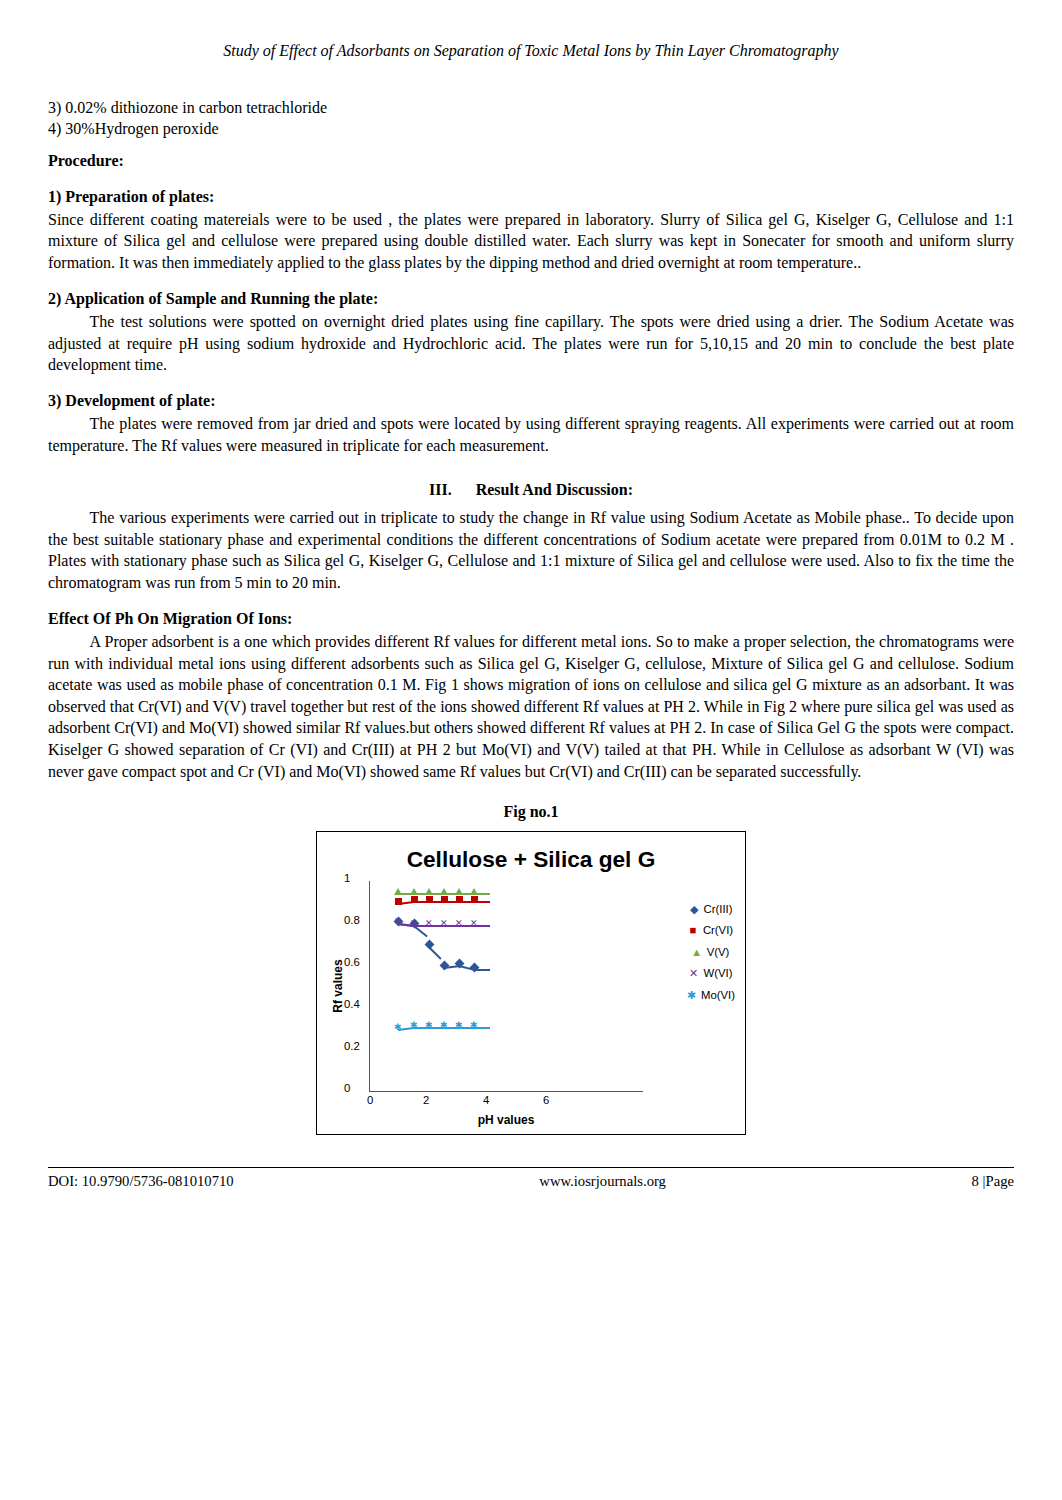Study of Effect of Adsorbants on Separation of Toxic Metal Ions by Thin Layer Chromatography
3) 0.02% dithiozone in carbon tetrachloride
4) 30%Hydrogen peroxide
Procedure:
1) Preparation of plates:
Since different coating matereials were to be used , the plates were prepared in laboratory. Slurry of Silica gel G, Kiselger G, Cellulose and 1:1 mixture of Silica gel and cellulose were prepared using double distilled water. Each slurry was kept in Sonecater for smooth and uniform slurry formation. It was then immediately applied to the glass plates by the dipping method and dried overnight at room temperature..
2) Application of Sample and Running the plate:
The test solutions were spotted on overnight dried plates using fine capillary. The spots were dried using a drier. The Sodium Acetate was adjusted at require pH using sodium hydroxide and Hydrochloric acid. The plates were run for 5,10,15 and 20 min to conclude the best plate development time.
3) Development of plate:
The plates were removed from jar dried and spots were located by using different spraying reagents. All experiments were carried out at room temperature. The Rf values were measured in triplicate for each measurement.
III. Result And Discussion:
The various experiments were carried out in triplicate to study the change in Rf value using Sodium Acetate as Mobile phase.. To decide upon the best suitable stationary phase and experimental conditions the different concentrations of Sodium acetate were prepared from 0.01M to 0.2 M . Plates with stationary phase such as Silica gel G, Kiselger G, Cellulose and 1:1 mixture of Silica gel and cellulose were used. Also to fix the time the chromatogram was run from 5 min to 20 min.
Effect Of Ph On Migration Of Ions:
A Proper adsorbent is a one which provides different Rf values for different metal ions. So to make a proper selection, the chromatograms were run with individual metal ions using different adsorbents such as Silica gel G, Kiselger G, cellulose, Mixture of Silica gel G and cellulose. Sodium acetate was used as mobile phase of concentration 0.1 M. Fig 1 shows migration of ions on cellulose and silica gel G mixture as an adsorbant. It was observed that Cr(VI) and V(V) travel together but rest of the ions showed different Rf values at PH 2. While in Fig 2 where pure silica gel was used as adsorbent Cr(VI) and Mo(VI) showed similar Rf values.but others showed different Rf values at PH 2. In case of Silica Gel G the spots were compact. Kiselger G showed separation of Cr (VI) and Cr(III) at PH 2 but Mo(VI) and V(V) tailed at that PH. While in Cellulose as adsorbant W (VI) was never gave compact spot and Cr (VI) and Mo(VI) showed same Rf values but Cr(VI) and Cr(III) can be separated successfully.
Fig no.1
Cellulose + Silica gel G
Rf values 1 0.8 0.6 0.4 0.2 0 0 2 4 6
◆Cr(III)
■Cr(VI)
▲V(V)
✕W(VI)
✱Mo(VI)
✕
✕
✕
✕
✕
✕
✱
✱
✱
✱
✱
✱
pH values
DOI: 10.9790/5736-081010710 www.iosrjournals.org 8 |Page